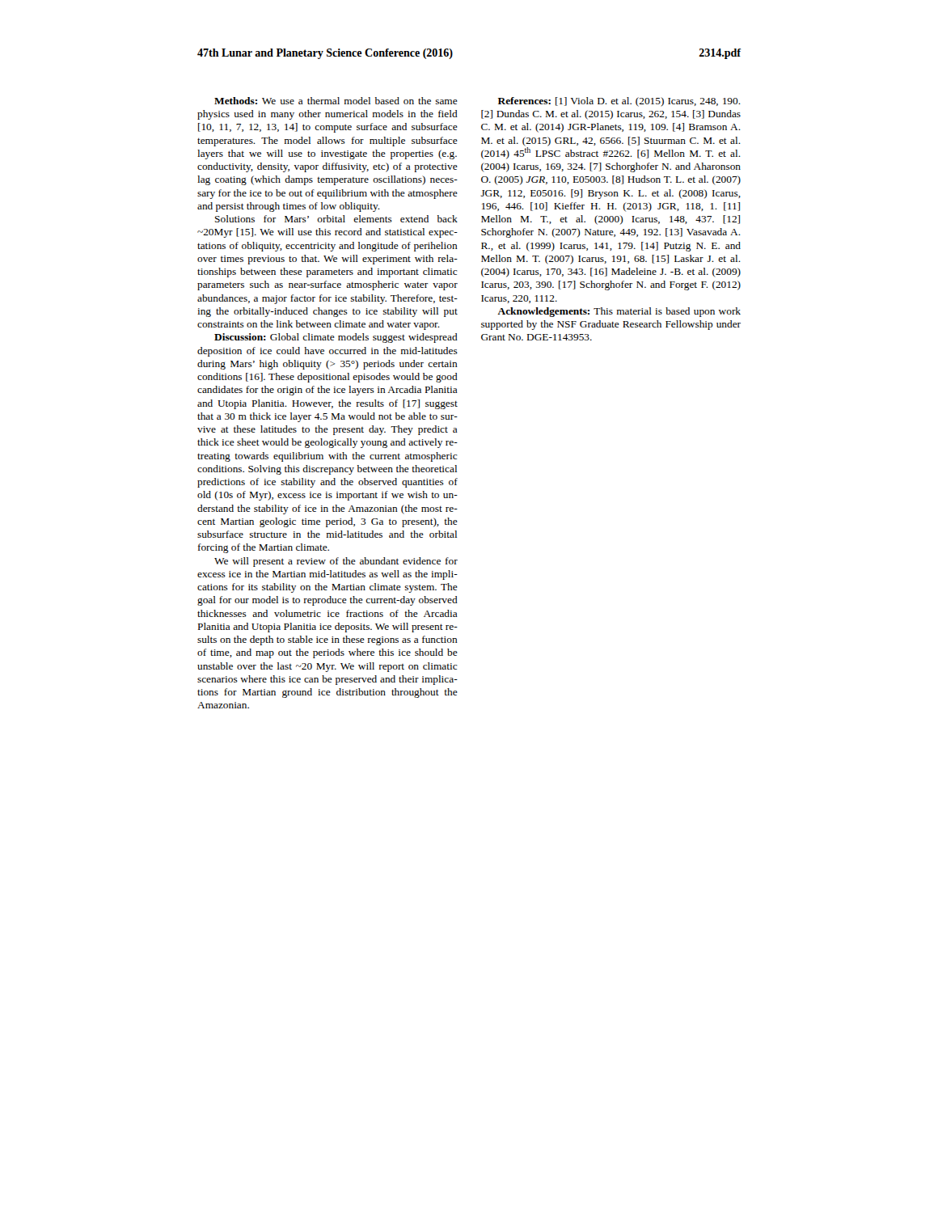47th Lunar and Planetary Science Conference (2016) 2314.pdf
Methods: We use a thermal model based on the same physics used in many other numerical models in the field [10, 11, 7, 12, 13, 14] to compute surface and subsurface temperatures. The model allows for multiple subsurface layers that we will use to investigate the properties (e.g. conductivity, density, vapor diffusivity, etc) of a protective lag coating (which damps temperature oscillations) necessary for the ice to be out of equilibrium with the atmosphere and persist through times of low obliquity.
Solutions for Mars’ orbital elements extend back ~20Myr [15]. We will use this record and statistical expectations of obliquity, eccentricity and longitude of perihelion over times previous to that. We will experiment with relationships between these parameters and important climatic parameters such as near-surface atmospheric water vapor abundances, a major factor for ice stability. Therefore, testing the orbitally-induced changes to ice stability will put constraints on the link between climate and water vapor.
Discussion: Global climate models suggest widespread deposition of ice could have occurred in the mid-latitudes during Mars’ high obliquity (> 35°) periods under certain conditions [16]. These depositional episodes would be good candidates for the origin of the ice layers in Arcadia Planitia and Utopia Planitia. However, the results of [17] suggest that a 30 m thick ice layer 4.5 Ma would not be able to survive at these latitudes to the present day. They predict a thick ice sheet would be geologically young and actively retreating towards equilibrium with the current atmospheric conditions. Solving this discrepancy between the theoretical predictions of ice stability and the observed quantities of old (10s of Myr), excess ice is important if we wish to understand the stability of ice in the Amazonian (the most recent Martian geologic time period, 3 Ga to present), the subsurface structure in the mid-latitudes and the orbital forcing of the Martian climate.
We will present a review of the abundant evidence for excess ice in the Martian mid-latitudes as well as the implications for its stability on the Martian climate system. The goal for our model is to reproduce the current-day observed thicknesses and volumetric ice fractions of the Arcadia Planitia and Utopia Planitia ice deposits. We will present results on the depth to stable ice in these regions as a function of time, and map out the periods where this ice should be unstable over the last ~20 Myr. We will report on climatic scenarios where this ice can be preserved and their implications for Martian ground ice distribution throughout the Amazonian.
References: [1] Viola D. et al. (2015) Icarus, 248, 190. [2] Dundas C. M. et al. (2015) Icarus, 262, 154. [3] Dundas C. M. et al. (2014) JGR-Planets, 119, 109. [4] Bramson A. M. et al. (2015) GRL, 42, 6566. [5] Stuurman C. M. et al. (2014) 45th LPSC abstract #2262. [6] Mellon M. T. et al. (2004) Icarus, 169, 324. [7] Schorghofer N. and Aharonson O. (2005) JGR, 110, E05003. [8] Hudson T. L. et al. (2007) JGR, 112, E05016. [9] Bryson K. L. et al. (2008) Icarus, 196, 446. [10] Kieffer H. H. (2013) JGR, 118, 1. [11] Mellon M. T., et al. (2000) Icarus, 148, 437. [12] Schorghofer N. (2007) Nature, 449, 192. [13] Vasavada A. R., et al. (1999) Icarus, 141, 179. [14] Putzig N. E. and Mellon M. T. (2007) Icarus, 191, 68. [15] Laskar J. et al. (2004) Icarus, 170, 343. [16] Madeleine J. -B. et al. (2009) Icarus, 203, 390. [17] Schorghofer N. and Forget F. (2012) Icarus, 220, 1112.
Acknowledgements: This material is based upon work supported by the NSF Graduate Research Fellowship under Grant No. DGE-1143953.